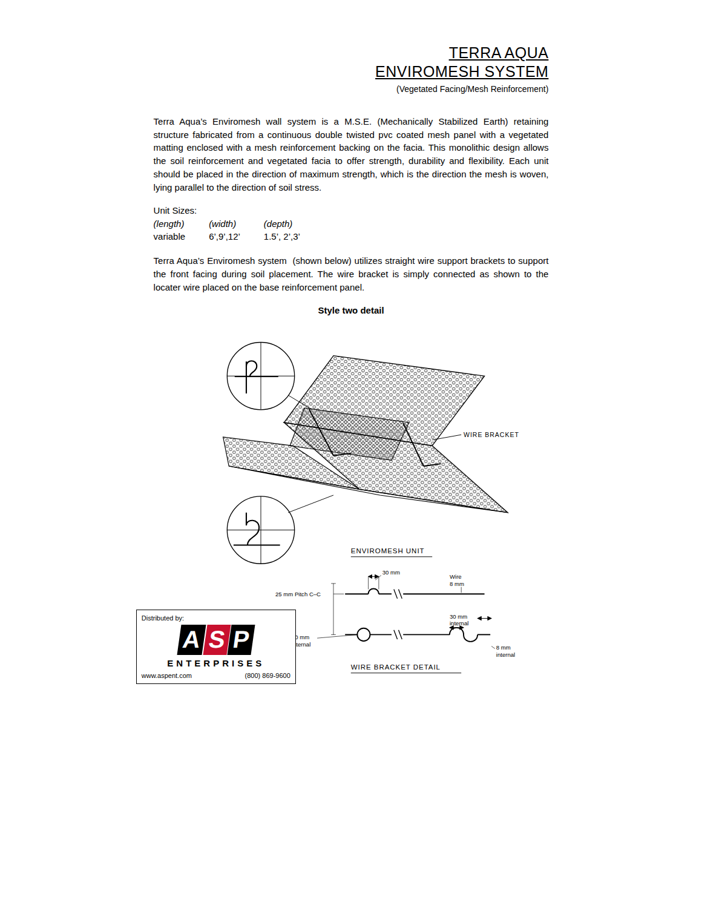TERRA AQUA ENVIROMESH SYSTEM
(Vegetated Facing/Mesh Reinforcement)
Terra Aqua’s Enviromesh wall system is a M.S.E. (Mechanically Stabilized Earth) retaining structure fabricated from a continuous double twisted pvc coated mesh panel with a vegetated matting enclosed with a mesh reinforcement backing on the facia. This monolithic design allows the soil reinforcement and vegetated facia to offer strength, durability and flexibility. Each unit should be placed in the direction of maximum strength, which is the direction the mesh is woven, lying parallel to the direction of soil stress.
Unit Sizes:
| (length) | (width) | (depth) |
| variable | 6’,9’,12’ | 1.5’, 2’,3’ |
Terra Aqua’s Enviromesh system (shown below) utilizes straight wire support brackets to support the front facing during soil placement. The wire bracket is simply connected as shown to the locater wire placed on the base reinforcement panel.
Style two detail
WIRE BRACKET ENVIROMESH UNIT 30 mm Wire 8 mm 25 mm Pitch C–C 30 mm internal 30 mm internal 8 mm internal WIRE BRACKET DETAIL
Distributed by:
A S P
ENTERPRISES
www.aspent.com (800) 869-9600